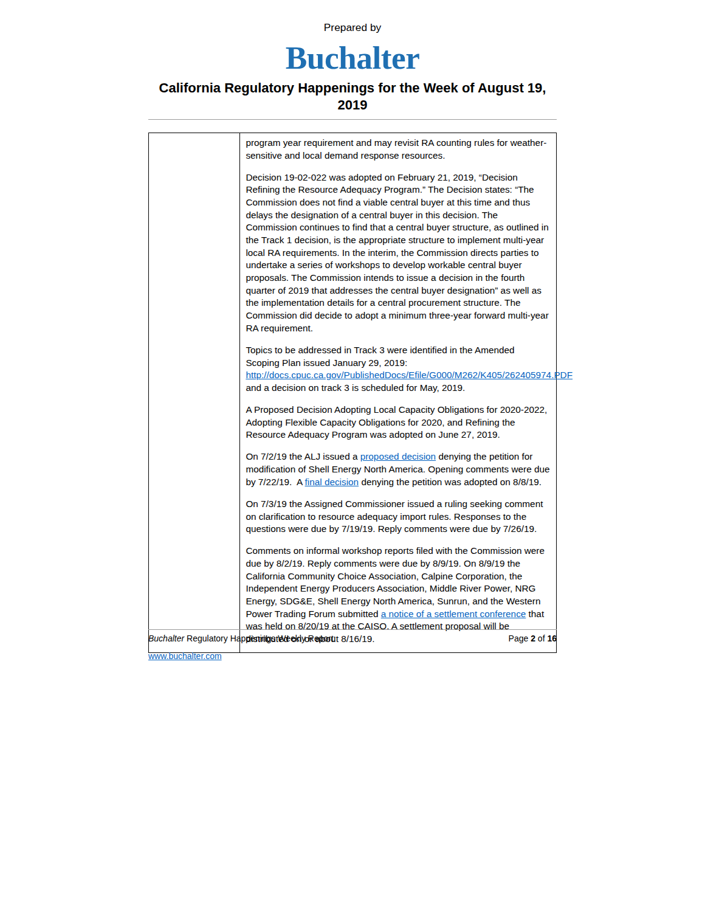Prepared by
Buchalter
California Regulatory Happenings for the Week of August 19, 2019
| | program year requirement and may revisit RA counting rules for weather-sensitive and local demand response resources. Decision 19-02-022 was adopted on February 21, 2019, “Decision Refining the Resource Adequacy Program.” The Decision states: “The Commission does not find a viable central buyer at this time and thus delays the designation of a central buyer in this decision. The Commission continues to find that a central buyer structure, as outlined in the Track 1 decision, is the appropriate structure to implement multi-year local RA requirements. In the interim, the Commission directs parties to undertake a series of workshops to develop workable central buyer proposals. The Commission intends to issue a decision in the fourth quarter of 2019 that addresses the central buyer designation” as well as the implementation details for a central procurement structure. The Commission did decide to adopt a minimum three-year forward multi-year RA requirement. Topics to be addressed in Track 3 were identified in the Amended Scoping Plan issued January 29, 2019: http://docs.cpuc.ca.gov/PublishedDocs/Efile/G000/M262/K405/262405974.PDF and a decision on track 3 is scheduled for May, 2019. A Proposed Decision Adopting Local Capacity Obligations for 2020-2022, Adopting Flexible Capacity Obligations for 2020, and Refining the Resource Adequacy Program was adopted on June 27, 2019. On 7/2/19 the ALJ issued a proposed decision denying the petition for modification of Shell Energy North America. Opening comments were due by 7/22/19. A final decision denying the petition was adopted on 8/8/19. On 7/3/19 the Assigned Commissioner issued a ruling seeking comment on clarification to resource adequacy import rules. Responses to the questions were due by 7/19/19. Reply comments were due by 7/26/19. Comments on informal workshop reports filed with the Commission were due by 8/2/19. Reply comments were due by 8/9/19. On 8/9/19 the California Community Choice Association, Calpine Corporation, the Independent Energy Producers Association, Middle River Power, NRG Energy, SDG&E, Shell Energy North America, Sunrun, and the Western Power Trading Forum submitted a notice of a settlement conference that was held on 8/20/19 at the CAISO. A settlement proposal will be distributed on or about 8/16/19. |
Buchalter Regulatory Happenings Weekly Report:
Page 2 of 16
www.buchalter.com